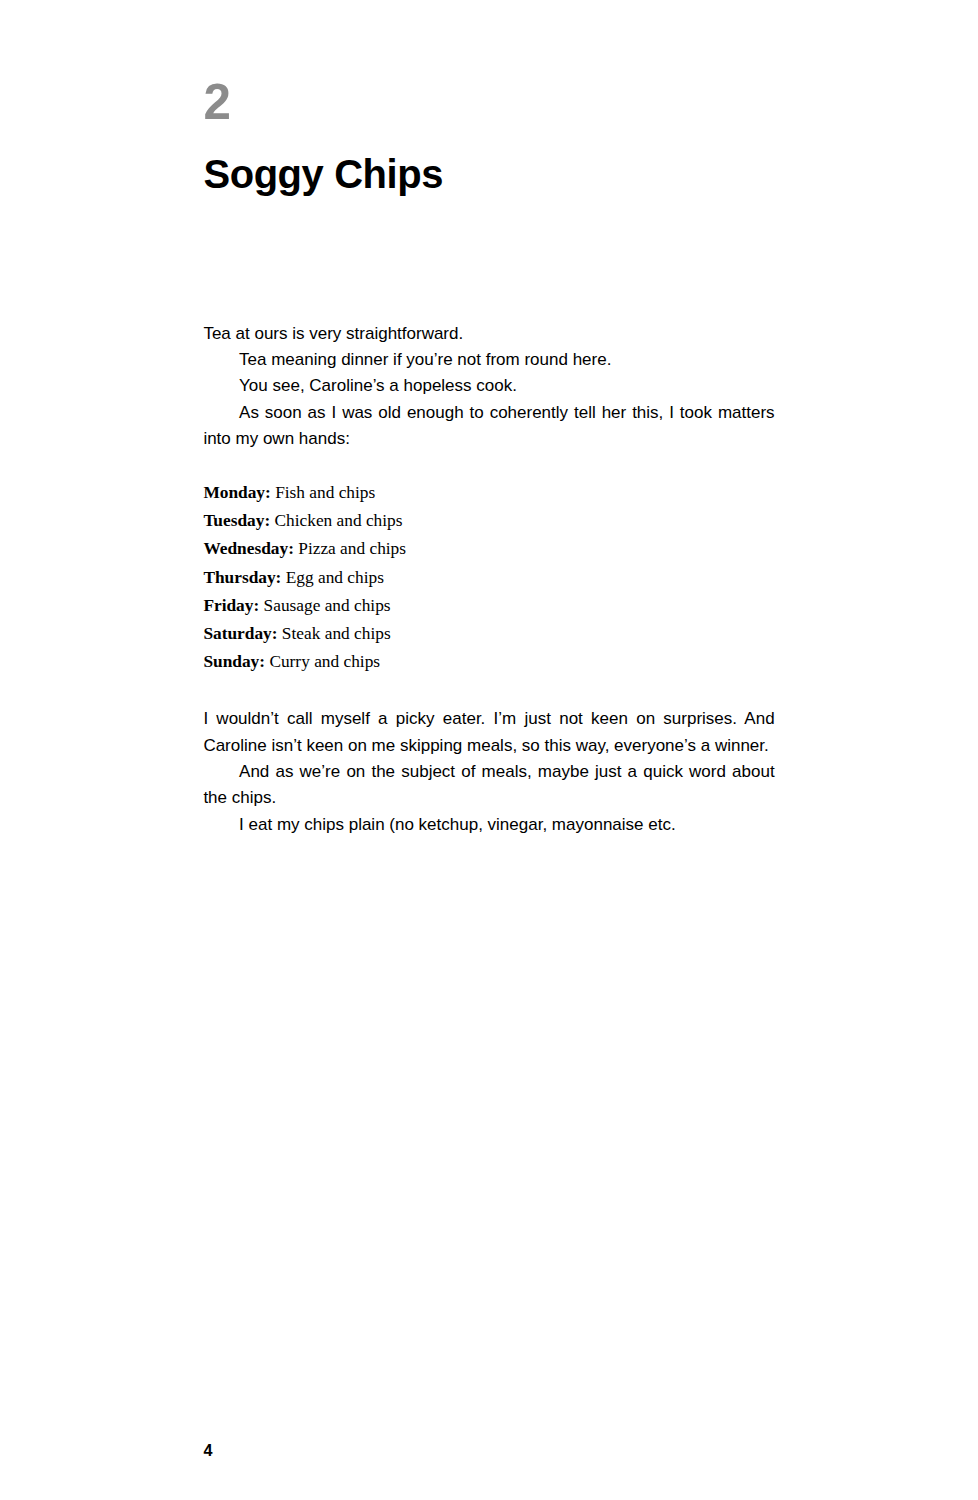2
Soggy Chips
Tea at ours is very straightforward.
Tea meaning dinner if you’re not from round here.
You see, Caroline’s a hopeless cook.
As soon as I was old enough to coherently tell her this, I took matters into my own hands:
Monday: Fish and chips
Tuesday: Chicken and chips
Wednesday: Pizza and chips
Thursday: Egg and chips
Friday: Sausage and chips
Saturday: Steak and chips
Sunday: Curry and chips
I wouldn’t call myself a picky eater. I’m just not keen on surprises. And Caroline isn’t keen on me skipping meals, so this way, everyone’s a winner.
And as we’re on the subject of meals, maybe just a quick word about the chips.
I eat my chips plain (no ketchup, vinegar, mayonnaise etc.
4